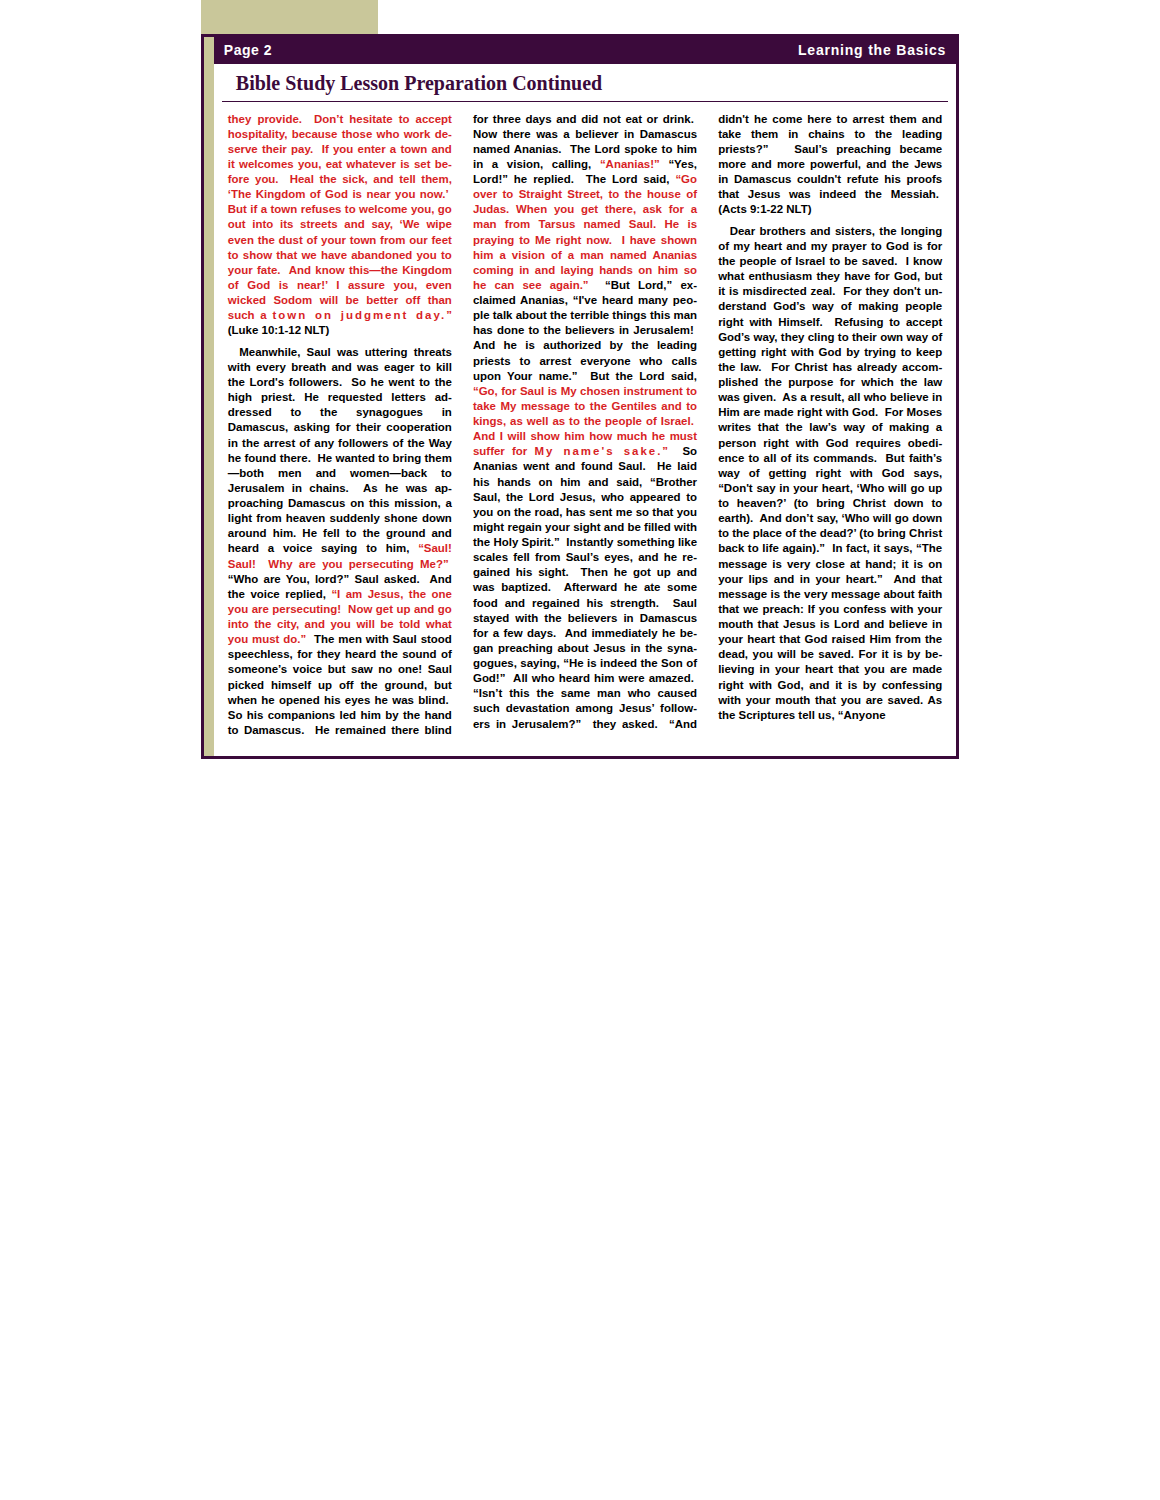Page 2 Learning the Basics
Bible Study Lesson Preparation Continued
they provide. Don’t hesitate to accept hospitality, because those who work deserve their pay. If you enter a town and it welcomes you, eat whatever is set before you. Heal the sick, and tell them, ‘The Kingdom of God is near you now.’ But if a town refuses to welcome you, go out into its streets and say, ‘We wipe even the dust of your town from our feet to show that we have abandoned you to your fate. And know this—the Kingdom of God is near!’ I assure you, even wicked Sodom will be better off than such a town on judgment day.” (Luke 10:1-12 NLT)
Meanwhile, Saul was uttering threats with every breath and was eager to kill the Lord's followers. So he went to the high priest. He requested letters addressed to the synagogues in Damascus, asking for their cooperation in the arrest of any followers of the Way he found there. He wanted to bring them—both men and women—back to Jerusalem in chains. As he was approaching Damascus on this mission, a light from heaven suddenly shone down around him. He fell to the ground and heard a voice saying to him, “Saul! Saul! Why are you persecuting Me?” “Who are You, lord?” Saul asked. And the voice replied, “I am Jesus, the one you are persecuting! Now get up and go into the city, and you will be told what you must do.” The men with Saul stood speechless, for they heard the sound of someone’s voice but saw no one! Saul picked himself up off the ground, but when he opened his eyes he was blind. So his companions led him by the hand to Damascus. He remained there blind for three days and did not eat or drink. Now there was a believer in Damascus named Ananias. The Lord spoke to him in a vision, calling, “Ananias!” “Yes, Lord!” he replied. The Lord said, “Go over to Straight Street, to the house of Judas. When you get there, ask for a man from Tarsus named Saul. He is praying to Me right now. I have shown him a vision of a man named Ananias coming in and laying hands on him so he can see again.” “But Lord,” exclaimed Ananias, “I've heard many people talk about the terrible things this man has done to the believers in Jerusalem! And he is authorized by the leading priests to arrest everyone who calls upon Your name.” But the Lord said, “Go, for Saul is My chosen instrument to take My message to the Gentiles and to kings, as well as to the people of Israel. And I will show him how much he must suffer for My name's sake.” So Ananias went and found Saul. He laid his hands on him and said, “Brother Saul, the Lord Jesus, who appeared to you on the road, has sent me so that you might regain your sight and be filled with the Holy Spirit.” Instantly something like scales fell from Saul’s eyes, and he regained his sight. Then he got up and was baptized. Afterward he ate some food and regained his strength. Saul stayed with the believers in Damascus for a few days. And immediately he began preaching about Jesus in the synagogues, saying, “He is indeed the Son of God!” All who heard him were amazed. “Isn’t this the same man who caused such devastation among Jesus’ followers in Jerusalem?” they asked. “And didn't he come here to arrest them and take them in chains to the leading priests?” Saul’s preaching became more and more powerful, and the Jews in Damascus couldn't refute his proofs that Jesus was indeed the Messiah. (Acts 9:1-22 NLT)
Dear brothers and sisters, the longing of my heart and my prayer to God is for the people of Israel to be saved. I know what enthusiasm they have for God, but it is misdirected zeal. For they don't understand God’s way of making people right with Himself. Refusing to accept God’s way, they cling to their own way of getting right with God by trying to keep the law. For Christ has already accomplished the purpose for which the law was given. As a result, all who believe in Him are made right with God. For Moses writes that the law’s way of making a person right with God requires obedience to all of its commands. But faith’s way of getting right with God says, “Don't say in your heart, ‘Who will go up to heaven?’ (to bring Christ down to earth). And don’t say, ‘Who will go down to the place of the dead?’ (to bring Christ back to life again).” In fact, it says, “The message is very close at hand; it is on your lips and in your heart.” And that message is the very message about faith that we preach: If you confess with your mouth that Jesus is Lord and believe in your heart that God raised Him from the dead, you will be saved. For it is by believing in your heart that you are made right with God, and it is by confessing with your mouth that you are saved. As the Scriptures tell us, “Anyone